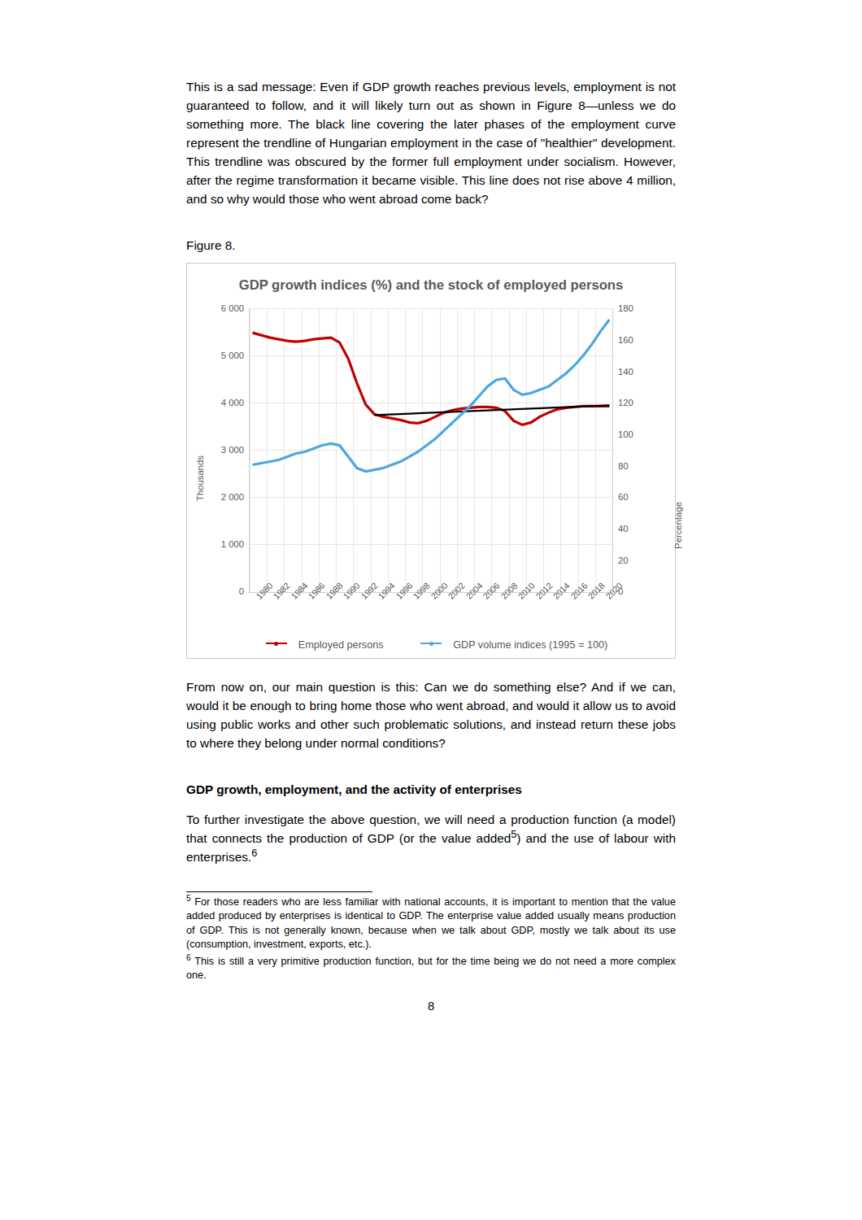This is a sad message: Even if GDP growth reaches previous levels, employment is not guaranteed to follow, and it will likely turn out as shown in Figure 8—unless we do something more. The black line covering the later phases of the employment curve represent the trendline of Hungarian employment in the case of "healthier" development. This trendline was obscured by the former full employment under socialism. However, after the regime transformation it became visible. This line does not rise above 4 million, and so why would those who went abroad come back?
Figure 8.
GDP growth indices (%) and the stock of employed persons
Thousands
Percentage
6 000
5 000
4 000
3 000
2 000
1 000
0
180
160
140
120
100
80
60
40
20
0
1980
1982
1984
1986
1988
1990
1992
1994
1996
1998
2000
2002
2004
2006
2008
2010
2012
2014
2016
2018
2020
Employed persons GDP volume indices (1995 = 100)
From now on, our main question is this: Can we do something else? And if we can, would it be enough to bring home those who went abroad, and would it allow us to avoid using public works and other such problematic solutions, and instead return these jobs to where they belong under normal conditions?
GDP growth, employment, and the activity of enterprises
To further investigate the above question, we will need a production function (a model) that connects the production of GDP (or the value added5) and the use of labour with enterprises.6
5 For those readers who are less familiar with national accounts, it is important to mention that the value added produced by enterprises is identical to GDP. The enterprise value added usually means production of GDP. This is not generally known, because when we talk about GDP, mostly we talk about its use (consumption, investment, exports, etc.).
6 This is still a very primitive production function, but for the time being we do not need a more complex one.
8